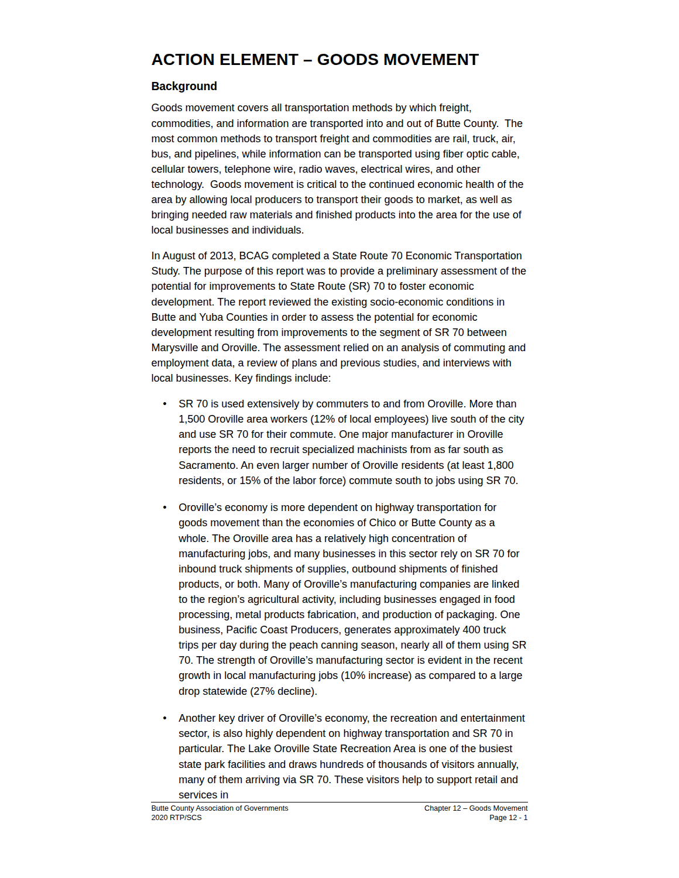ACTION ELEMENT – GOODS MOVEMENT
Background
Goods movement covers all transportation methods by which freight, commodities, and information are transported into and out of Butte County. The most common methods to transport freight and commodities are rail, truck, air, bus, and pipelines, while information can be transported using fiber optic cable, cellular towers, telephone wire, radio waves, electrical wires, and other technology. Goods movement is critical to the continued economic health of the area by allowing local producers to transport their goods to market, as well as bringing needed raw materials and finished products into the area for the use of local businesses and individuals.
In August of 2013, BCAG completed a State Route 70 Economic Transportation Study. The purpose of this report was to provide a preliminary assessment of the potential for improvements to State Route (SR) 70 to foster economic development. The report reviewed the existing socio-economic conditions in Butte and Yuba Counties in order to assess the potential for economic development resulting from improvements to the segment of SR 70 between Marysville and Oroville. The assessment relied on an analysis of commuting and employment data, a review of plans and previous studies, and interviews with local businesses. Key findings include:
SR 70 is used extensively by commuters to and from Oroville. More than 1,500 Oroville area workers (12% of local employees) live south of the city and use SR 70 for their commute. One major manufacturer in Oroville reports the need to recruit specialized machinists from as far south as Sacramento. An even larger number of Oroville residents (at least 1,800 residents, or 15% of the labor force) commute south to jobs using SR 70.
Oroville’s economy is more dependent on highway transportation for goods movement than the economies of Chico or Butte County as a whole. The Oroville area has a relatively high concentration of manufacturing jobs, and many businesses in this sector rely on SR 70 for inbound truck shipments of supplies, outbound shipments of finished products, or both. Many of Oroville’s manufacturing companies are linked to the region’s agricultural activity, including businesses engaged in food processing, metal products fabrication, and production of packaging. One business, Pacific Coast Producers, generates approximately 400 truck trips per day during the peach canning season, nearly all of them using SR 70. The strength of Oroville’s manufacturing sector is evident in the recent growth in local manufacturing jobs (10% increase) as compared to a large drop statewide (27% decline).
Another key driver of Oroville’s economy, the recreation and entertainment sector, is also highly dependent on highway transportation and SR 70 in particular. The Lake Oroville State Recreation Area is one of the busiest state park facilities and draws hundreds of thousands of visitors annually, many of them arriving via SR 70. These visitors help to support retail and services in
Butte County Association of Governments Chapter 12 – Goods Movement
2020 RTP/SCS Page 12 - 1